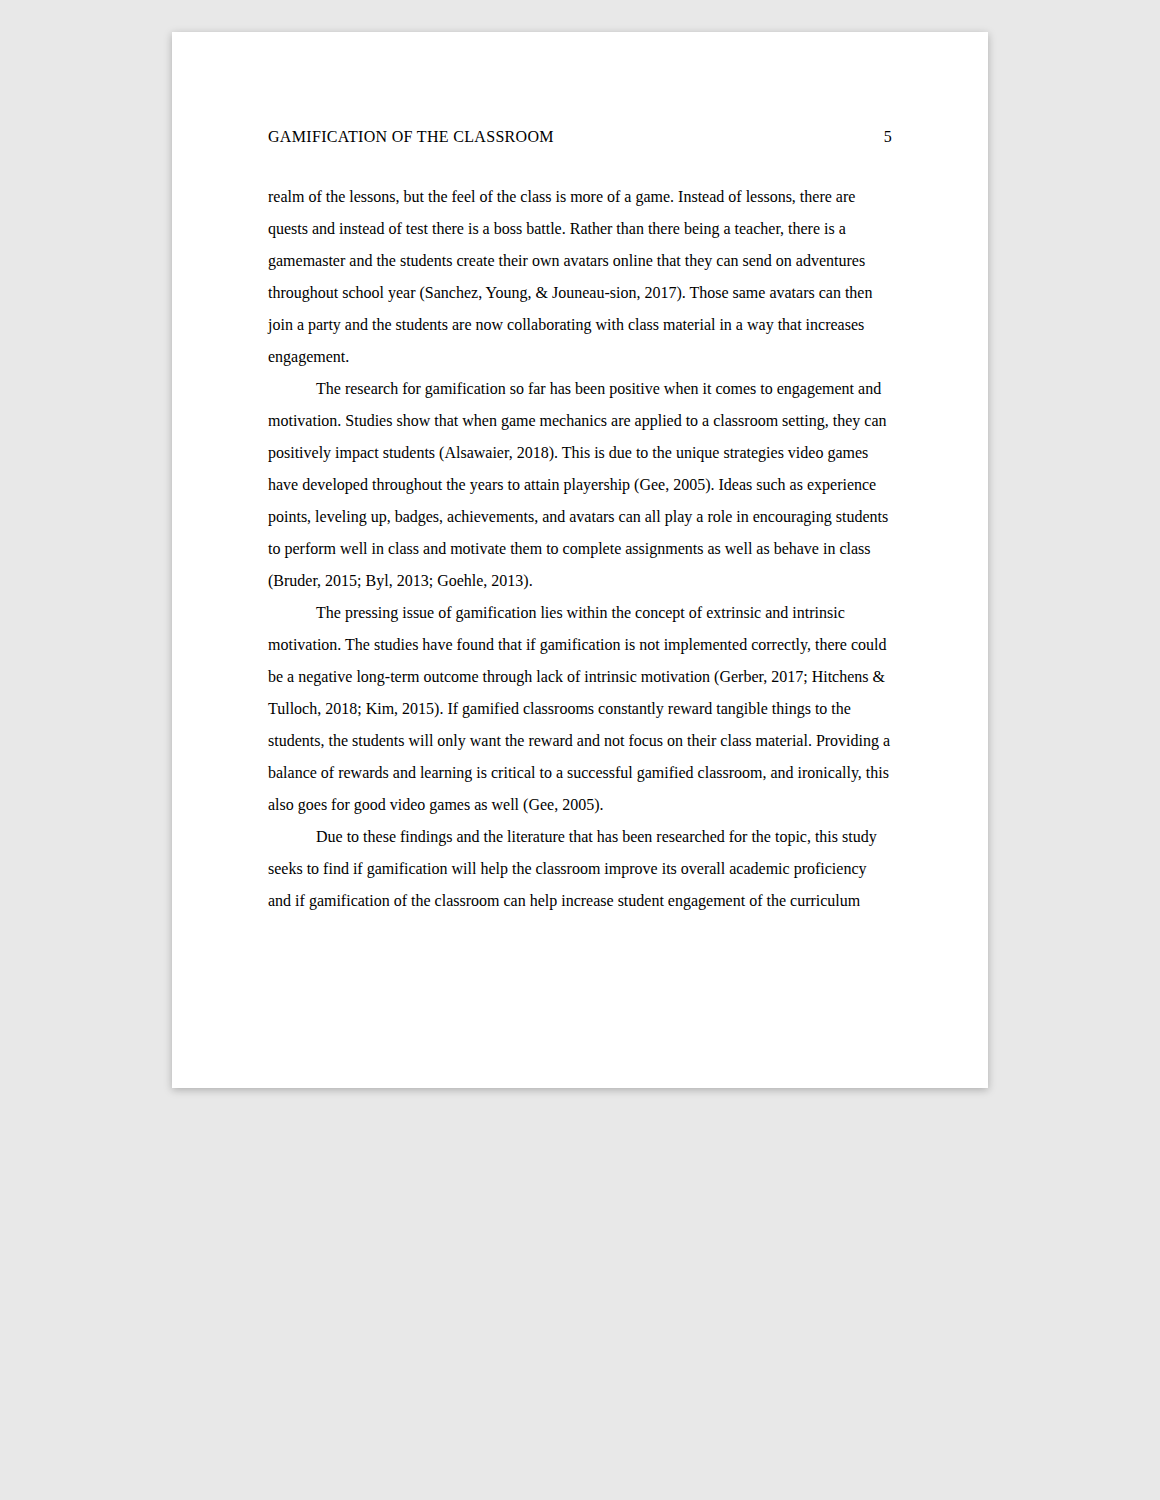Gamification of the Classroom 5
realm of the lessons, but the feel of the class is more of a game. Instead of lessons, there are quests and instead of test there is a boss battle. Rather than there being a teacher, there is a gamemaster and the students create their own avatars online that they can send on adventures throughout school year (Sanchez, Young, & Jouneau-sion, 2017). Those same avatars can then join a party and the students are now collaborating with class material in a way that increases engagement.
The research for gamification so far has been positive when it comes to engagement and motivation. Studies show that when game mechanics are applied to a classroom setting, they can positively impact students (Alsawaier, 2018). This is due to the unique strategies video games have developed throughout the years to attain playership (Gee, 2005). Ideas such as experience points, leveling up, badges, achievements, and avatars can all play a role in encouraging students to perform well in class and motivate them to complete assignments as well as behave in class (Bruder, 2015; Byl, 2013; Goehle, 2013).
The pressing issue of gamification lies within the concept of extrinsic and intrinsic motivation. The studies have found that if gamification is not implemented correctly, there could be a negative long-term outcome through lack of intrinsic motivation (Gerber, 2017; Hitchens & Tulloch, 2018; Kim, 2015). If gamified classrooms constantly reward tangible things to the students, the students will only want the reward and not focus on their class material. Providing a balance of rewards and learning is critical to a successful gamified classroom, and ironically, this also goes for good video games as well (Gee, 2005).
Due to these findings and the literature that has been researched for the topic, this study seeks to find if gamification will help the classroom improve its overall academic proficiency and if gamification of the classroom can help increase student engagement of the curriculum